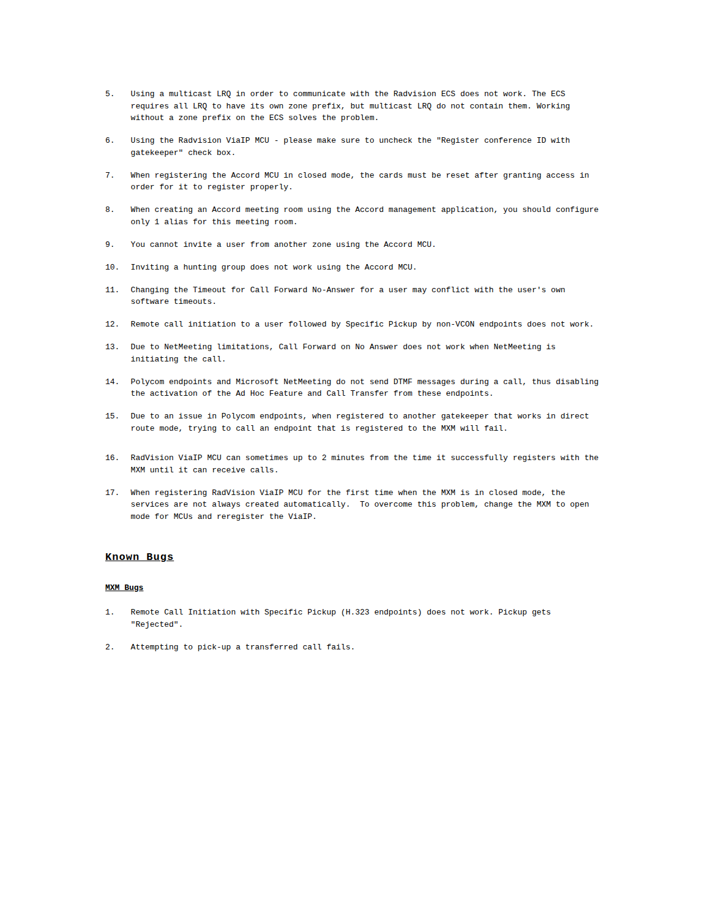Using a multicast LRQ in order to communicate with the Radvision ECS does not work. The ECS requires all LRQ to have its own zone prefix, but multicast LRQ do not contain them. Working without a zone prefix on the ECS solves the problem.
Using the Radvision ViaIP MCU - please make sure to uncheck the "Register conference ID with gatekeeper" check box.
When registering the Accord MCU in closed mode, the cards must be reset after granting access in order for it to register properly.
When creating an Accord meeting room using the Accord management application, you should configure only 1 alias for this meeting room.
You cannot invite a user from another zone using the Accord MCU.
Inviting a hunting group does not work using the Accord MCU.
Changing the Timeout for Call Forward No-Answer for a user may conflict with the user's own software timeouts.
Remote call initiation to a user followed by Specific Pickup by non-VCON endpoints does not work.
Due to NetMeeting limitations, Call Forward on No Answer does not work when NetMeeting is initiating the call.
Polycom endpoints and Microsoft NetMeeting do not send DTMF messages during a call, thus disabling the activation of the Ad Hoc Feature and Call Transfer from these endpoints.
Due to an issue in Polycom endpoints, when registered to another gatekeeper that works in direct route mode, trying to call an endpoint that is registered to the MXM will fail.
RadVision ViaIP MCU can sometimes up to 2 minutes from the time it successfully registers with the MXM until it can receive calls.
When registering RadVision ViaIP MCU for the first time when the MXM is in closed mode, the services are not always created automatically. To overcome this problem, change the MXM to open mode for MCUs and reregister the ViaIP.
Known Bugs
MXM Bugs
Remote Call Initiation with Specific Pickup (H.323 endpoints) does not work. Pickup gets "Rejected".
Attempting to pick-up a transferred call fails.